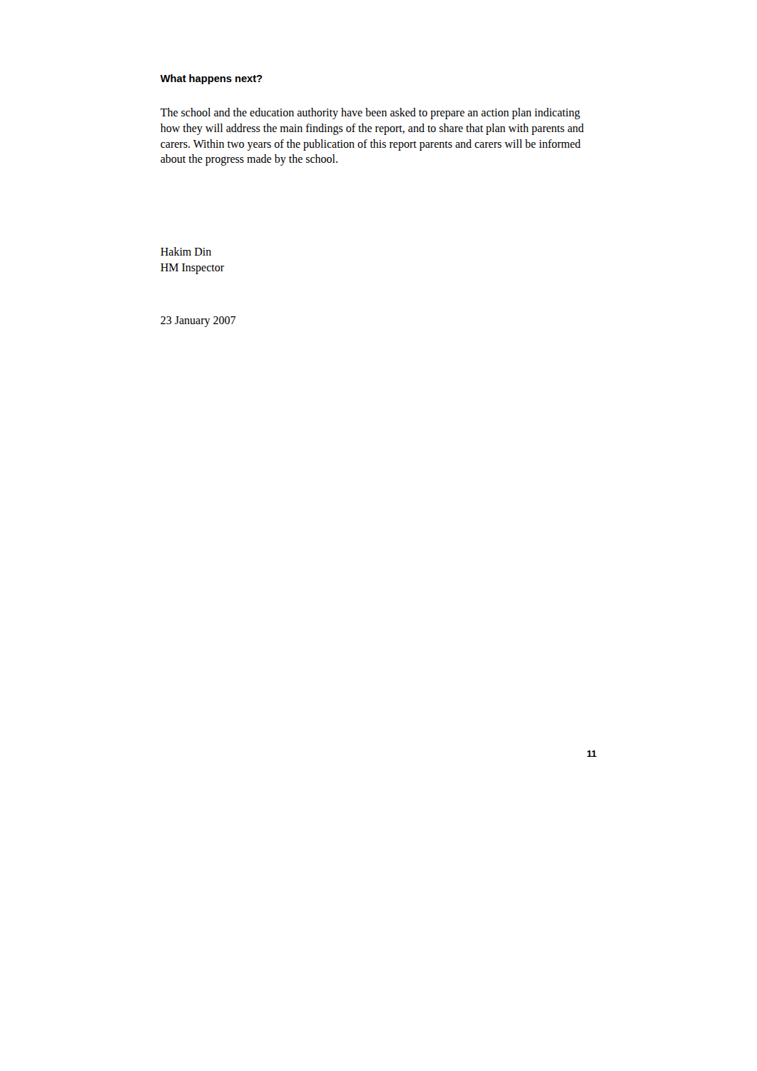What happens next?
The school and the education authority have been asked to prepare an action plan indicating how they will address the main findings of the report, and to share that plan with parents and carers. Within two years of the publication of this report parents and carers will be informed about the progress made by the school.
Hakim Din
HM Inspector
23 January 2007
11